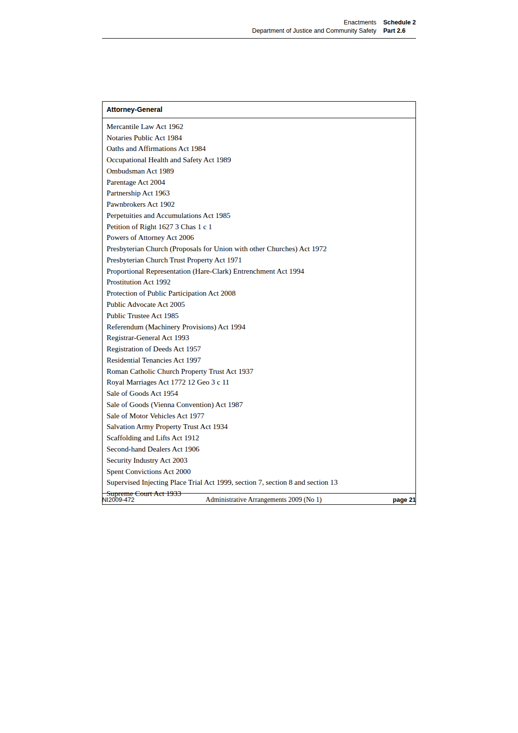Enactments
Department of Justice and Community Safety
Schedule 2
Part 2.6
Attorney-General
| Mercantile Law Act 1962 Notaries Public Act 1984 Oaths and Affirmations Act 1984 Occupational Health and Safety Act 1989 Ombudsman Act 1989 Parentage Act 2004 Partnership Act 1963 Pawnbrokers Act 1902 Perpetuities and Accumulations Act 1985 Petition of Right 1627 3 Chas 1 c 1 Powers of Attorney Act 2006 Presbyterian Church (Proposals for Union with other Churches) Act 1972 Presbyterian Church Trust Property Act 1971 Proportional Representation (Hare-Clark) Entrenchment Act 1994 Prostitution Act 1992 Protection of Public Participation Act 2008 Public Advocate Act 2005 Public Trustee Act 1985 Referendum (Machinery Provisions) Act 1994 Registrar-General Act 1993 Registration of Deeds Act 1957 Residential Tenancies Act 1997 Roman Catholic Church Property Trust Act 1937 Royal Marriages Act 1772 12 Geo 3 c 11 Sale of Goods Act 1954 Sale of Goods (Vienna Convention) Act 1987 Sale of Motor Vehicles Act 1977 Salvation Army Property Trust Act 1934 Scaffolding and Lifts Act 1912 Second-hand Dealers Act 1906 Security Industry Act 2003 Spent Convictions Act 2000 Supervised Injecting Place Trial Act 1999, section 7, section 8 and section 13 Supreme Court Act 1933 |
NI2009-472
Administrative Arrangements 2009 (No 1)
page 21